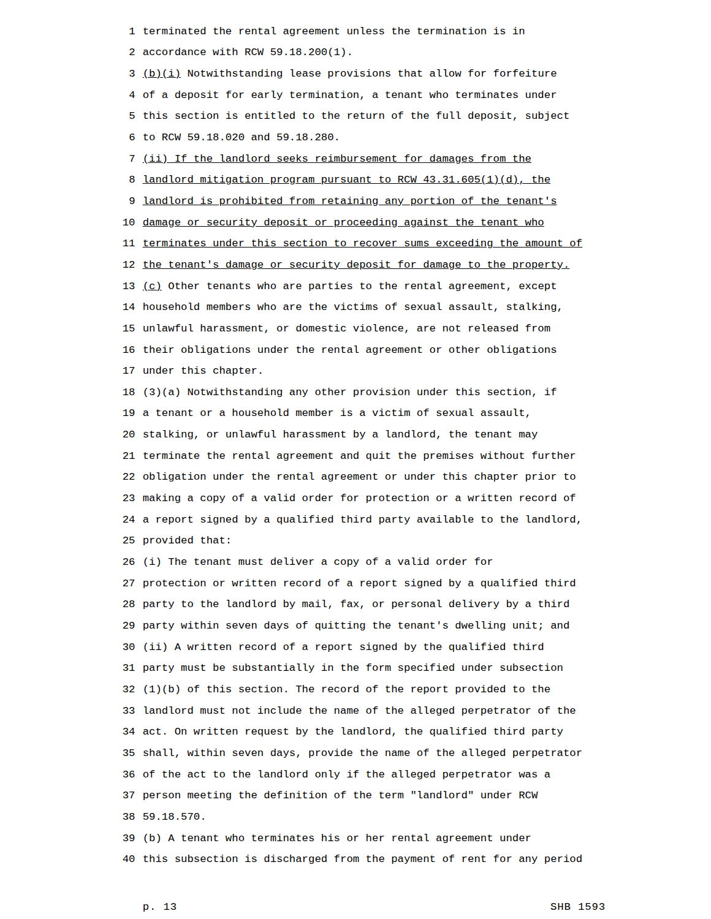terminated the rental agreement unless the termination is in
accordance with RCW 59.18.200(1).
(b)(i) Notwithstanding lease provisions that allow for forfeiture
of a deposit for early termination, a tenant who terminates under
this section is entitled to the return of the full deposit, subject
to RCW 59.18.020 and 59.18.280.
(ii) If the landlord seeks reimbursement for damages from the
landlord mitigation program pursuant to RCW 43.31.605(1)(d), the
landlord is prohibited from retaining any portion of the tenant's
damage or security deposit or proceeding against the tenant who
terminates under this section to recover sums exceeding the amount of
the tenant's damage or security deposit for damage to the property.
(c) Other tenants who are parties to the rental agreement, except
household members who are the victims of sexual assault, stalking,
unlawful harassment, or domestic violence, are not released from
their obligations under the rental agreement or other obligations
under this chapter.
(3)(a) Notwithstanding any other provision under this section, if
a tenant or a household member is a victim of sexual assault,
stalking, or unlawful harassment by a landlord, the tenant may
terminate the rental agreement and quit the premises without further
obligation under the rental agreement or under this chapter prior to
making a copy of a valid order for protection or a written record of
a report signed by a qualified third party available to the landlord,
provided that:
(i) The tenant must deliver a copy of a valid order for
protection or written record of a report signed by a qualified third
party to the landlord by mail, fax, or personal delivery by a third
party within seven days of quitting the tenant's dwelling unit; and
(ii) A written record of a report signed by the qualified third
party must be substantially in the form specified under subsection
(1)(b) of this section. The record of the report provided to the
landlord must not include the name of the alleged perpetrator of the
act. On written request by the landlord, the qualified third party
shall, within seven days, provide the name of the alleged perpetrator
of the act to the landlord only if the alleged perpetrator was a
person meeting the definition of the term "landlord" under RCW
59.18.570.
(b) A tenant who terminates his or her rental agreement under
this subsection is discharged from the payment of rent for any period
p. 13 SHB 1593